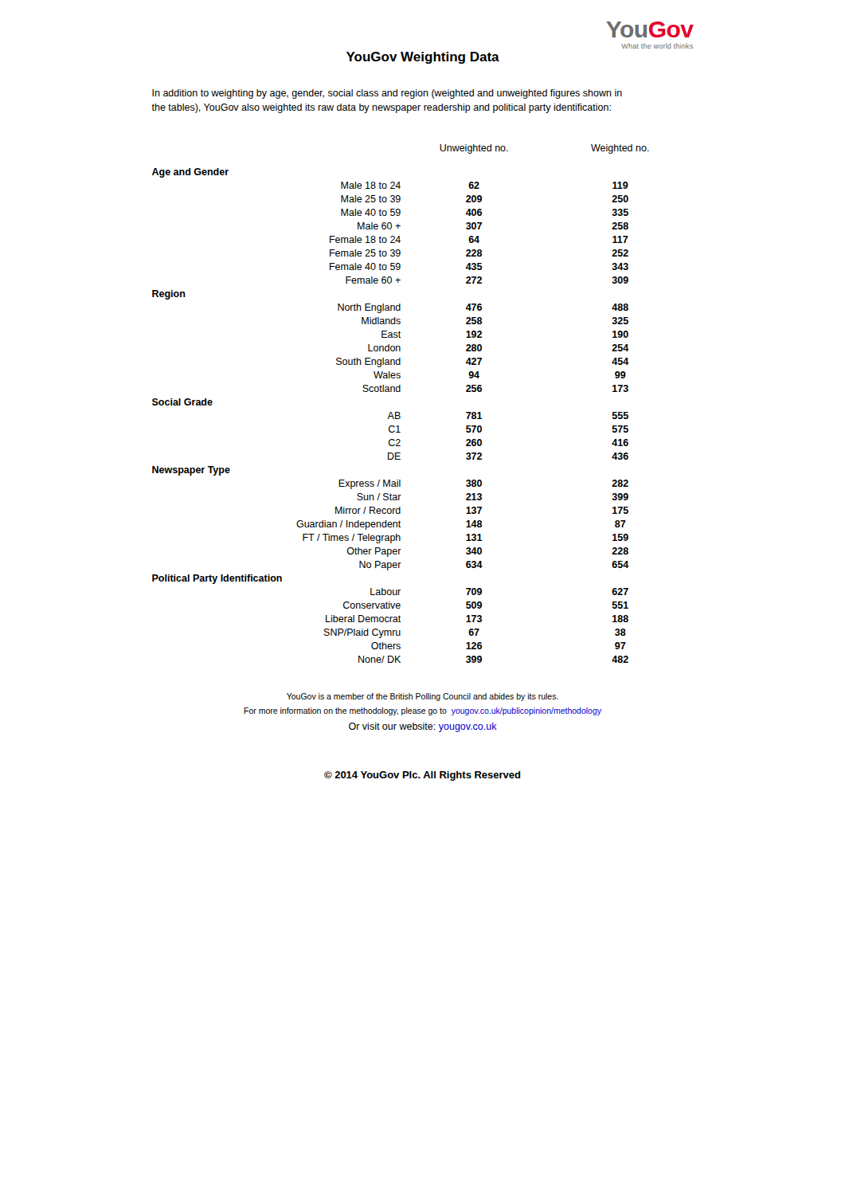You Gov
What the world thinks
YouGov Weighting Data
In addition to weighting by age, gender, social class and region (weighted and unweighted figures shown in the tables), YouGov also weighted its raw data by newspaper readership and political party identification:
| | Unweighted no. | Weighted no. |
| --- | --- | --- |
| Age and Gender |
| Male 18 to 24 | 62 | 119 |
| Male 25 to 39 | 209 | 250 |
| Male 40 to 59 | 406 | 335 |
| Male 60 + | 307 | 258 |
| Female 18 to 24 | 64 | 117 |
| Female 25 to 39 | 228 | 252 |
| Female 40 to 59 | 435 | 343 |
| Female 60 + | 272 | 309 |
| Region |
| North England | 476 | 488 |
| Midlands | 258 | 325 |
| East | 192 | 190 |
| London | 280 | 254 |
| South England | 427 | 454 |
| Wales | 94 | 99 |
| Scotland | 256 | 173 |
| Social Grade |
| AB | 781 | 555 |
| C1 | 570 | 575 |
| C2 | 260 | 416 |
| DE | 372 | 436 |
| Newspaper Type |
| Express / Mail | 380 | 282 |
| Sun / Star | 213 | 399 |
| Mirror / Record | 137 | 175 |
| Guardian / Independent | 148 | 87 |
| FT / Times / Telegraph | 131 | 159 |
| Other Paper | 340 | 228 |
| No Paper | 634 | 654 |
| Political Party Identification |
| Labour | 709 | 627 |
| Conservative | 509 | 551 |
| Liberal Democrat | 173 | 188 |
| SNP/Plaid Cymru | 67 | 38 |
| Others | 126 | 97 |
| None/ DK | 399 | 482 |
YouGov is a member of the British Polling Council and abides by its rules.
For more information on the methodology, please go to yougov.co.uk/publicopinion/methodology
Or visit our website: yougov.co.uk
© 2014 YouGov Plc. All Rights Reserved